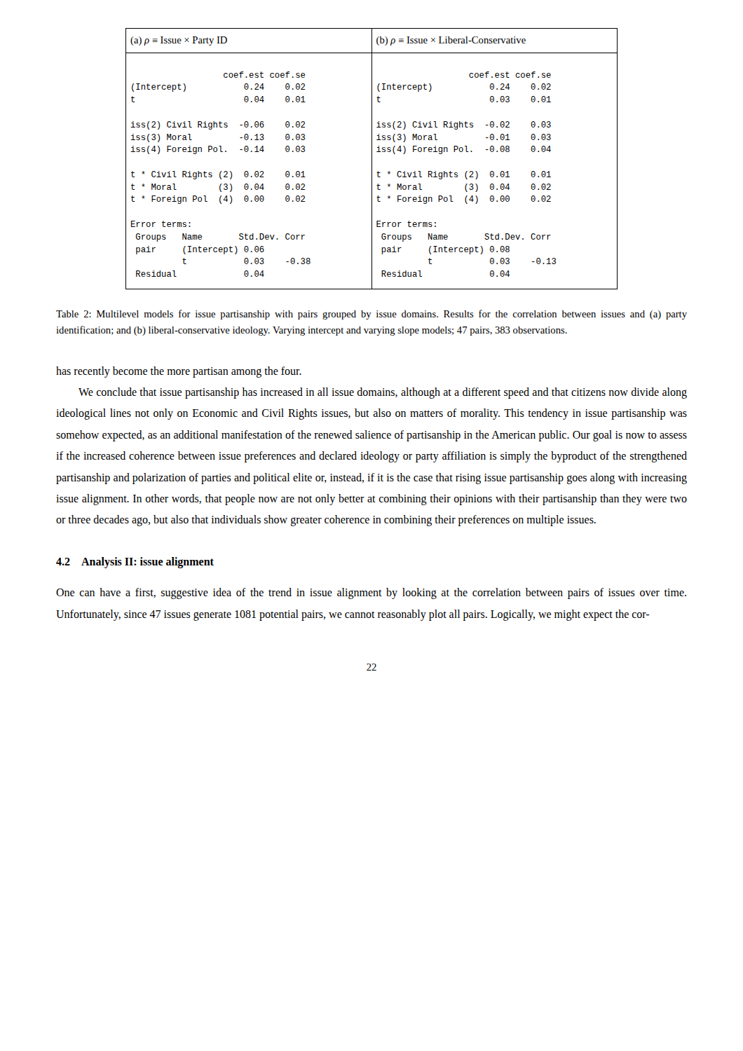| (a) ρ ≡ Issue × Party ID coef.est coef.se (Intercept) 0.24 0.02 t 0.04 0.01 iss(2) Civil Rights -0.06 0.02 iss(3) Moral -0.13 0.03 iss(4) Foreign Pol. -0.14 0.03 t * Civil Rights (2) 0.02 0.01 t * Moral (3) 0.04 0.02 t * Foreign Pol (4) 0.00 0.02 Error terms: Groups Name Std.Dev. Corr pair (Intercept) 0.06 t 0.03 -0.38 Residual 0.04 | (b) ρ ≡ Issue × Liberal-Conservative coef.est coef.se (Intercept) 0.24 0.02 t 0.03 0.01 iss(2) Civil Rights -0.02 0.03 iss(3) Moral -0.01 0.03 iss(4) Foreign Pol. -0.08 0.04 t * Civil Rights (2) 0.01 0.01 t * Moral (3) 0.04 0.02 t * Foreign Pol (4) 0.00 0.02 Error terms: Groups Name Std.Dev. Corr pair (Intercept) 0.08 t 0.03 -0.13 Residual 0.04 |
Table 2: Multilevel models for issue partisanship with pairs grouped by issue domains. Results for the correlation between issues and (a) party identification; and (b) liberal-conservative ideology. Varying intercept and varying slope models; 47 pairs, 383 observations.
has recently become the more partisan among the four.
We conclude that issue partisanship has increased in all issue domains, although at a different speed and that citizens now divide along ideological lines not only on Economic and Civil Rights issues, but also on matters of morality. This tendency in issue partisanship was somehow expected, as an additional manifestation of the renewed salience of partisanship in the American public. Our goal is now to assess if the increased coherence between issue preferences and declared ideology or party affiliation is simply the byproduct of the strengthened partisanship and polarization of parties and political elite or, instead, if it is the case that rising issue partisanship goes along with increasing issue alignment. In other words, that people now are not only better at combining their opinions with their partisanship than they were two or three decades ago, but also that individuals show greater coherence in combining their preferences on multiple issues.
4.2 Analysis II: issue alignment
One can have a first, suggestive idea of the trend in issue alignment by looking at the correlation between pairs of issues over time. Unfortunately, since 47 issues generate 1081 potential pairs, we cannot reasonably plot all pairs. Logically, we might expect the cor-
22